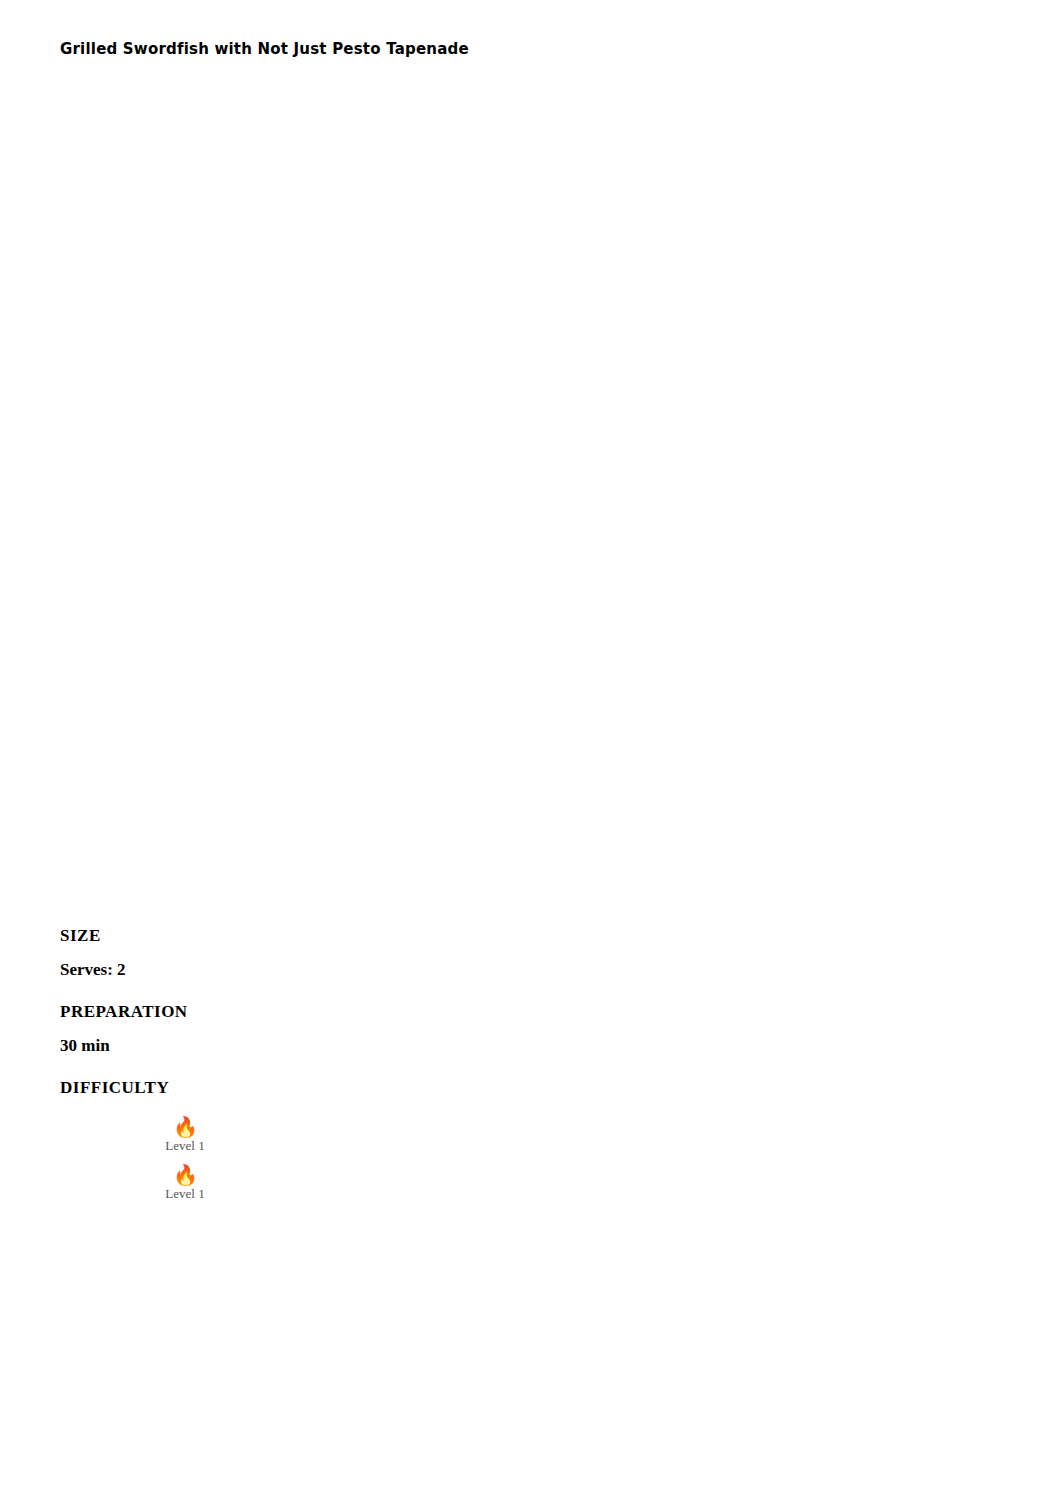Grilled Swordfish with Not Just Pesto Tapenade
SIZE
Serves: 2
PREPARATION
30 min
DIFFICULTY
🔥 Level 1
🔥 Level 1